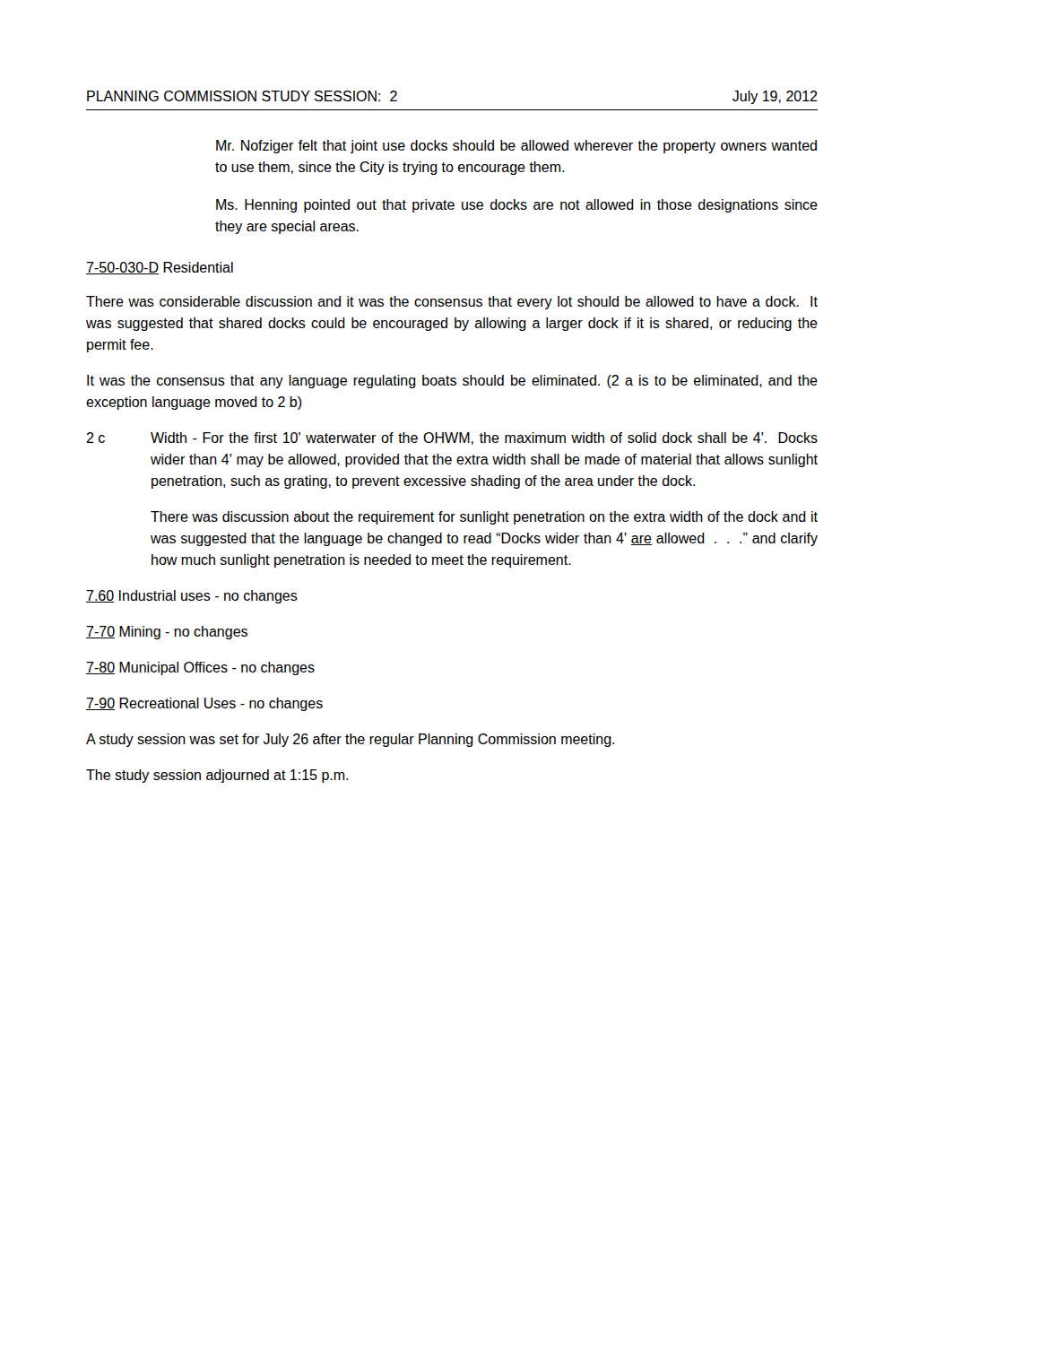PLANNING COMMISSION STUDY SESSION: 2 July 19, 2012
Mr. Nofziger felt that joint use docks should be allowed wherever the property owners wanted to use them, since the City is trying to encourage them.
Ms. Henning pointed out that private use docks are not allowed in those designations since they are special areas.
7-50-030-D Residential
There was considerable discussion and it was the consensus that every lot should be allowed to have a dock. It was suggested that shared docks could be encouraged by allowing a larger dock if it is shared, or reducing the permit fee.
It was the consensus that any language regulating boats should be eliminated. (2 a is to be eliminated, and the exception language moved to 2 b)
2 c
Width - For the first 10' waterwater of the OHWM, the maximum width of solid dock shall be 4'. Docks wider than 4' may be allowed, provided that the extra width shall be made of material that allows sunlight penetration, such as grating, to prevent excessive shading of the area under the dock.
There was discussion about the requirement for sunlight penetration on the extra width of the dock and it was suggested that the language be changed to read “Docks wider than 4' are allowed . . .” and clarify how much sunlight penetration is needed to meet the requirement.
7.60 Industrial uses - no changes
7-70 Mining - no changes
7-80 Municipal Offices - no changes
7-90 Recreational Uses - no changes
A study session was set for July 26 after the regular Planning Commission meeting.
The study session adjourned at 1:15 p.m.